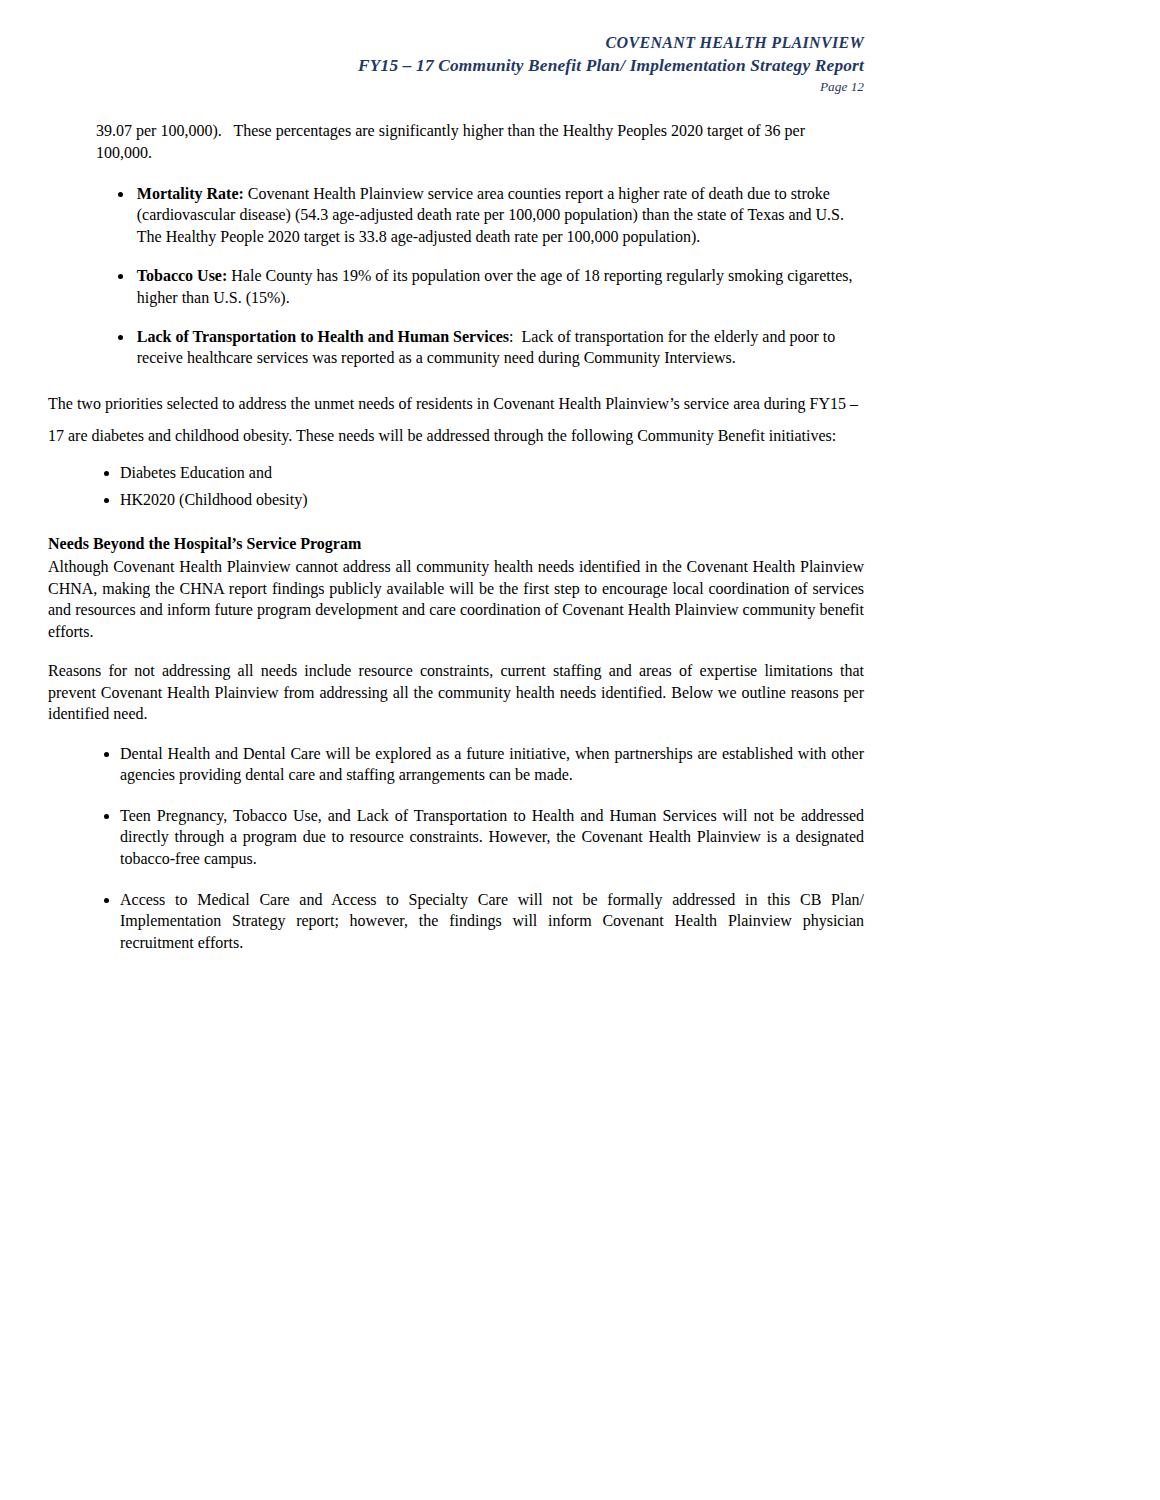COVENANT HEALTH PLAINVIEW
FY15 – 17 Community Benefit Plan/ Implementation Strategy Report
Page 12
39.07 per 100,000). These percentages are significantly higher than the Healthy Peoples 2020 target of 36 per 100,000.
Mortality Rate: Covenant Health Plainview service area counties report a higher rate of death due to stroke (cardiovascular disease) (54.3 age-adjusted death rate per 100,000 population) than the state of Texas and U.S. The Healthy People 2020 target is 33.8 age-adjusted death rate per 100,000 population).
Tobacco Use: Hale County has 19% of its population over the age of 18 reporting regularly smoking cigarettes, higher than U.S. (15%).
Lack of Transportation to Health and Human Services: Lack of transportation for the elderly and poor to receive healthcare services was reported as a community need during Community Interviews.
The two priorities selected to address the unmet needs of residents in Covenant Health Plainview’s service area during FY15 – 17 are diabetes and childhood obesity. These needs will be addressed through the following Community Benefit initiatives:
Diabetes Education and
HK2020 (Childhood obesity)
Needs Beyond the Hospital’s Service Program
Although Covenant Health Plainview cannot address all community health needs identified in the Covenant Health Plainview CHNA, making the CHNA report findings publicly available will be the first step to encourage local coordination of services and resources and inform future program development and care coordination of Covenant Health Plainview community benefit efforts.
Reasons for not addressing all needs include resource constraints, current staffing and areas of expertise limitations that prevent Covenant Health Plainview from addressing all the community health needs identified. Below we outline reasons per identified need.
Dental Health and Dental Care will be explored as a future initiative, when partnerships are established with other agencies providing dental care and staffing arrangements can be made.
Teen Pregnancy, Tobacco Use, and Lack of Transportation to Health and Human Services will not be addressed directly through a program due to resource constraints. However, the Covenant Health Plainview is a designated tobacco-free campus.
Access to Medical Care and Access to Specialty Care will not be formally addressed in this CB Plan/ Implementation Strategy report; however, the findings will inform Covenant Health Plainview physician recruitment efforts.